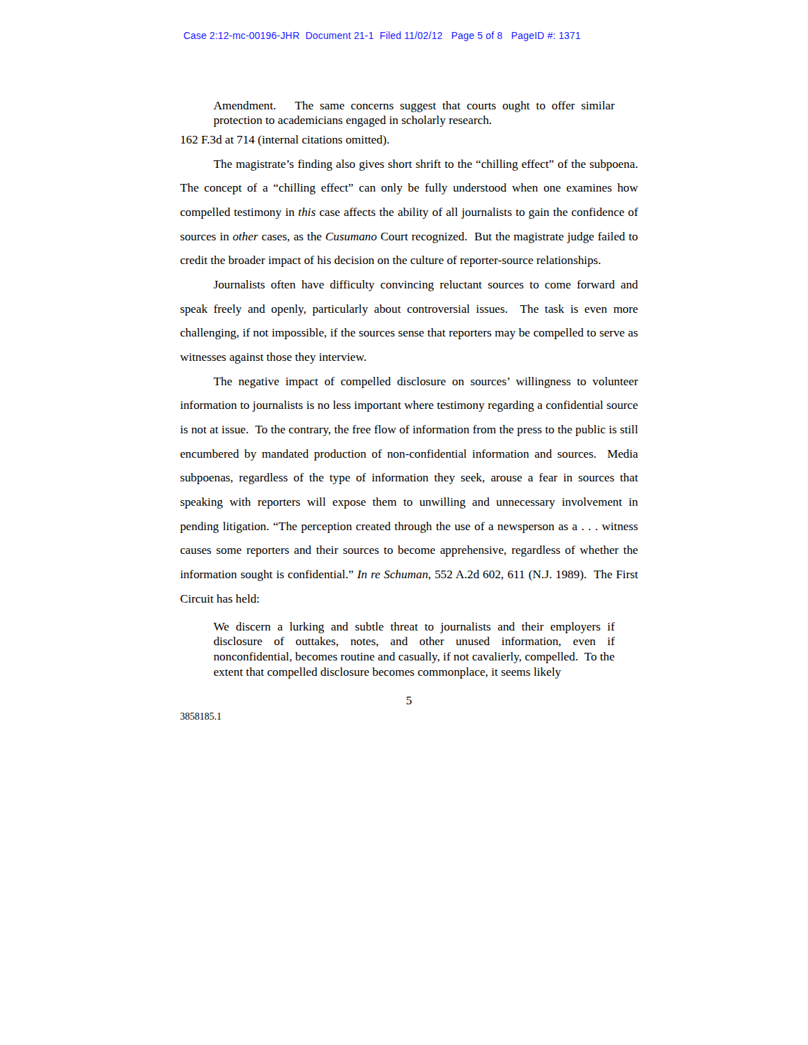Case 2:12-mc-00196-JHR Document 21-1 Filed 11/02/12 Page 5 of 8 PageID #: 1371
Amendment. The same concerns suggest that courts ought to offer similar protection to academicians engaged in scholarly research.
162 F.3d at 714 (internal citations omitted).
The magistrate’s finding also gives short shrift to the “chilling effect” of the subpoena. The concept of a “chilling effect” can only be fully understood when one examines how compelled testimony in this case affects the ability of all journalists to gain the confidence of sources in other cases, as the Cusumano Court recognized. But the magistrate judge failed to credit the broader impact of his decision on the culture of reporter-source relationships.
Journalists often have difficulty convincing reluctant sources to come forward and speak freely and openly, particularly about controversial issues. The task is even more challenging, if not impossible, if the sources sense that reporters may be compelled to serve as witnesses against those they interview.
The negative impact of compelled disclosure on sources’ willingness to volunteer information to journalists is no less important where testimony regarding a confidential source is not at issue. To the contrary, the free flow of information from the press to the public is still encumbered by mandated production of non-confidential information and sources. Media subpoenas, regardless of the type of information they seek, arouse a fear in sources that speaking with reporters will expose them to unwilling and unnecessary involvement in pending litigation. “The perception created through the use of a newsperson as a . . . witness causes some reporters and their sources to become apprehensive, regardless of whether the information sought is confidential.” In re Schuman, 552 A.2d 602, 611 (N.J. 1989). The First Circuit has held:
We discern a lurking and subtle threat to journalists and their employers if disclosure of outtakes, notes, and other unused information, even if nonconfidential, becomes routine and casually, if not cavalierly, compelled. To the extent that compelled disclosure becomes commonplace, it seems likely
5
3858185.1